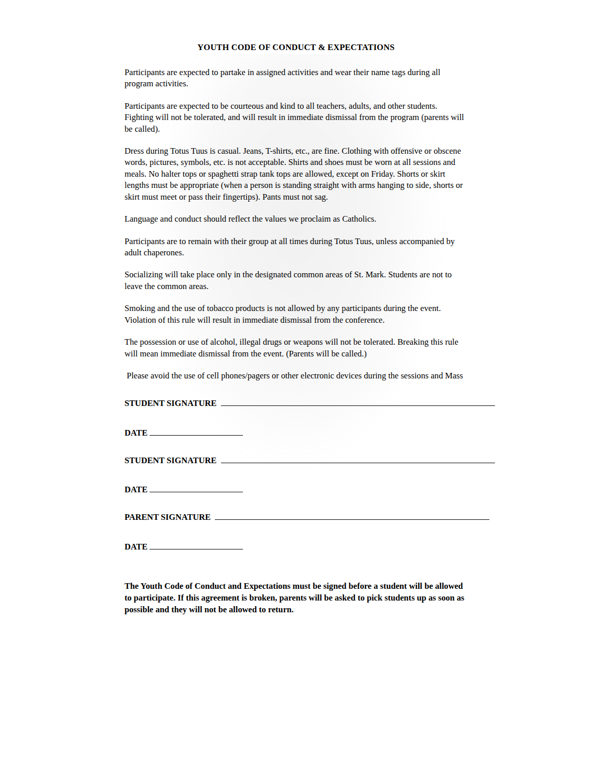YOUTH CODE OF CONDUCT & EXPECTATIONS
Participants are expected to partake in assigned activities and wear their name tags during all program activities.
Participants are expected to be courteous and kind to all teachers, adults, and other students. Fighting will not be tolerated, and will result in immediate dismissal from the program (parents will be called).
Dress during Totus Tuus is casual. Jeans, T-shirts, etc., are fine. Clothing with offensive or obscene words, pictures, symbols, etc. is not acceptable. Shirts and shoes must be worn at all sessions and meals. No halter tops or spaghetti strap tank tops are allowed, except on Friday. Shorts or skirt lengths must be appropriate (when a person is standing straight with arms hanging to side, shorts or skirt must meet or pass their fingertips). Pants must not sag.
Language and conduct should reflect the values we proclaim as Catholics.
Participants are to remain with their group at all times during Totus Tuus, unless accompanied by adult chaperones.
Socializing will take place only in the designated common areas of St. Mark. Students are not to leave the common areas.
Smoking and the use of tobacco products is not allowed by any participants during the event. Violation of this rule will result in immediate dismissal from the conference.
The possession or use of alcohol, illegal drugs or weapons will not be tolerated. Breaking this rule will mean immediate dismissal from the event. (Parents will be called.)
Please avoid the use of cell phones/pagers or other electronic devices during the sessions and Mass
STUDENT SIGNATURE
DATE
STUDENT SIGNATURE
DATE
PARENT SIGNATURE
DATE
The Youth Code of Conduct and Expectations must be signed before a student will be allowed to participate. If this agreement is broken, parents will be asked to pick students up as soon as possible and they will not be allowed to return.